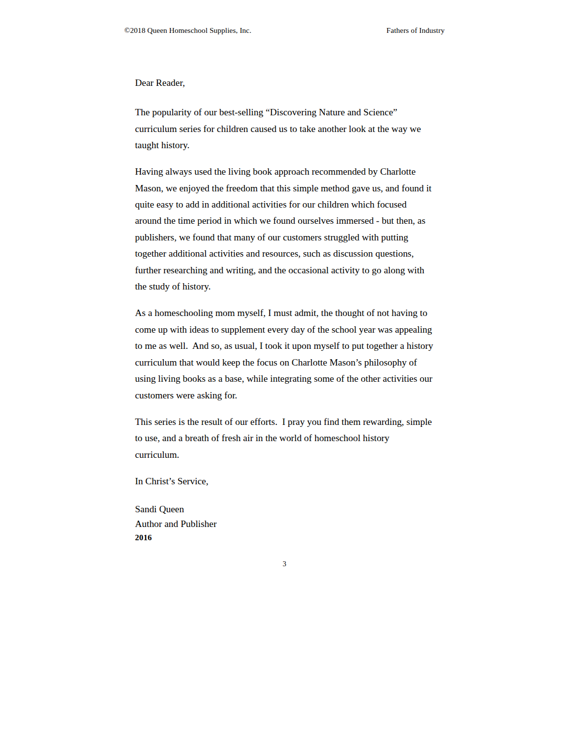©2018 Queen Homeschool Supplies, Inc. Fathers of Industry
Dear Reader,
The popularity of our best-selling “Discovering Nature and Science” curriculum series for children caused us to take another look at the way we taught history.
Having always used the living book approach recommended by Charlotte Mason, we enjoyed the freedom that this simple method gave us, and found it quite easy to add in additional activities for our children which focused around the time period in which we found ourselves immersed - but then, as publishers, we found that many of our customers struggled with putting together additional activities and resources, such as discussion questions, further researching and writing, and the occasional activity to go along with the study of history.
As a homeschooling mom myself, I must admit, the thought of not having to come up with ideas to supplement every day of the school year was appealing to me as well. And so, as usual, I took it upon myself to put together a history curriculum that would keep the focus on Charlotte Mason’s philosophy of using living books as a base, while integrating some of the other activities our customers were asking for.
This series is the result of our efforts. I pray you find them rewarding, simple to use, and a breath of fresh air in the world of homeschool history curriculum.
In Christ’s Service,
Sandi Queen Author and Publisher 2016
3